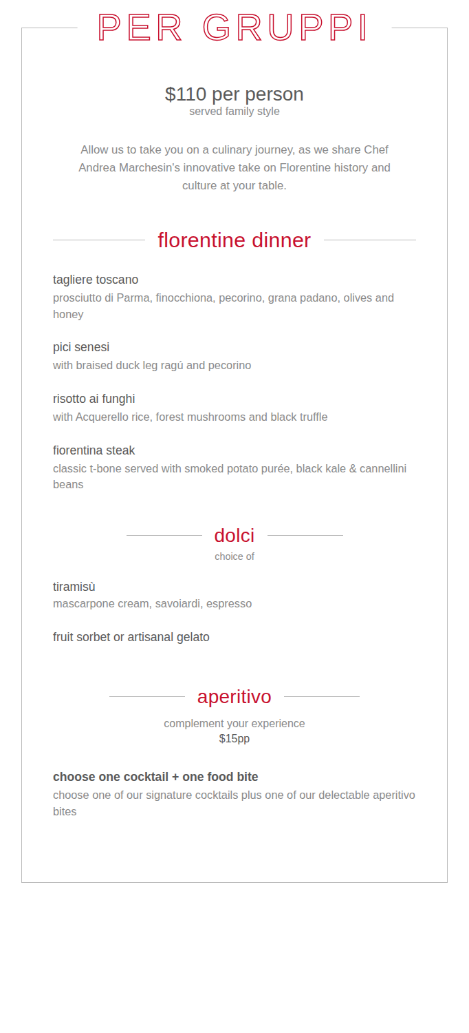PER GRUPPI
$110 per person
served family style
Allow us to take you on a culinary journey, as we share Chef Andrea Marchesin's innovative take on Florentine history and culture at your table.
florentine dinner
tagliere toscano
prosciutto di Parma, finocchiona, pecorino, grana padano, olives and honey
pici senesi
with braised duck leg ragú and pecorino
risotto ai funghi
with Acquerello rice, forest mushrooms and black truffle
fiorentina steak
classic t-bone served with smoked potato purée, black kale & cannellini beans
dolci
choice of
tiramisù
mascarpone cream, savoiardi, espresso
fruit sorbet or artisanal gelato
aperitivo
complement your experience $15pp
choose one cocktail + one food bite
choose one of our signature cocktails plus one of our delectable aperitivo bites